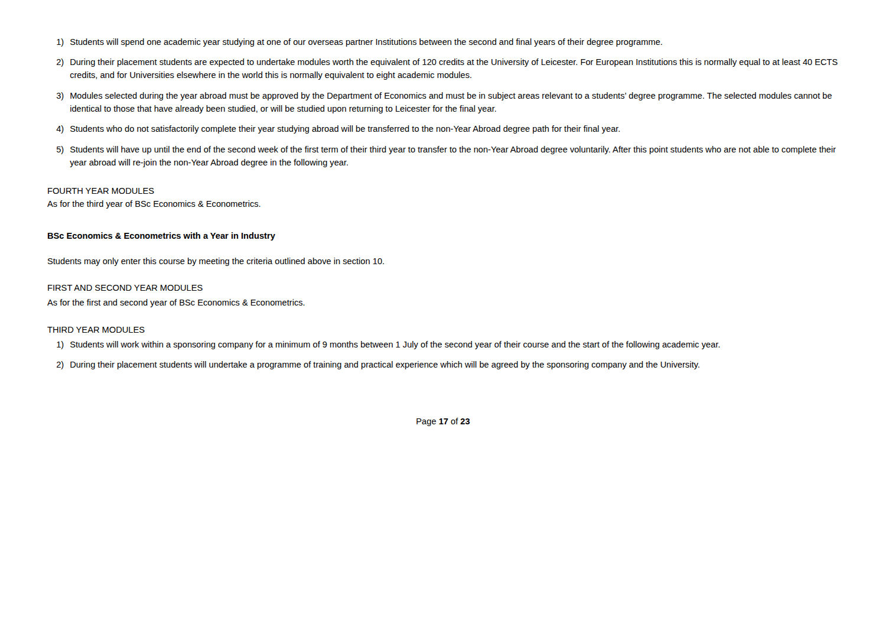Students will spend one academic year studying at one of our overseas partner Institutions between the second and final years of their degree programme.
During their placement students are expected to undertake modules worth the equivalent of 120 credits at the University of Leicester. For European Institutions this is normally equal to at least 40 ECTS credits, and for Universities elsewhere in the world this is normally equivalent to eight academic modules.
Modules selected during the year abroad must be approved by the Department of Economics and must be in subject areas relevant to a students’ degree programme. The selected modules cannot be identical to those that have already been studied, or will be studied upon returning to Leicester for the final year.
Students who do not satisfactorily complete their year studying abroad will be transferred to the non-Year Abroad degree path for their final year.
Students will have up until the end of the second week of the first term of their third year to transfer to the non-Year Abroad degree voluntarily. After this point students who are not able to complete their year abroad will re-join the non-Year Abroad degree in the following year.
FOURTH YEAR MODULES
As for the third year of BSc Economics & Econometrics.
BSc Economics & Econometrics with a Year in Industry
Students may only enter this course by meeting the criteria outlined above in section 10.
FIRST AND SECOND YEAR MODULES
As for the first and second year of BSc Economics & Econometrics.
THIRD YEAR MODULES
Students will work within a sponsoring company for a minimum of 9 months between 1 July of the second year of their course and the start of the following academic year.
During their placement students will undertake a programme of training and practical experience which will be agreed by the sponsoring company and the University.
Page 17 of 23